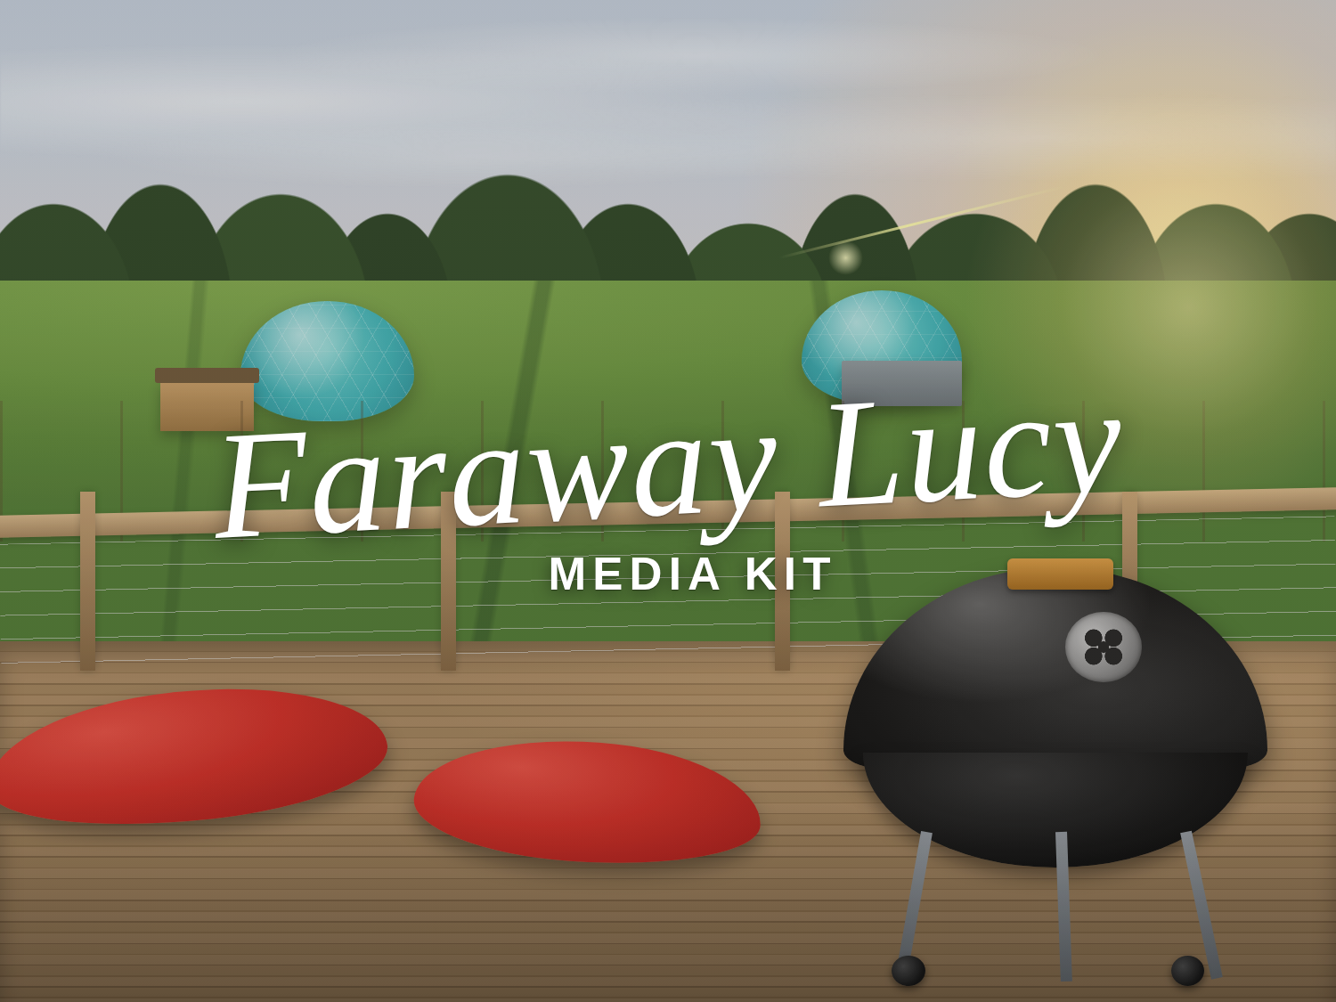Faraway Lucy Media Kit